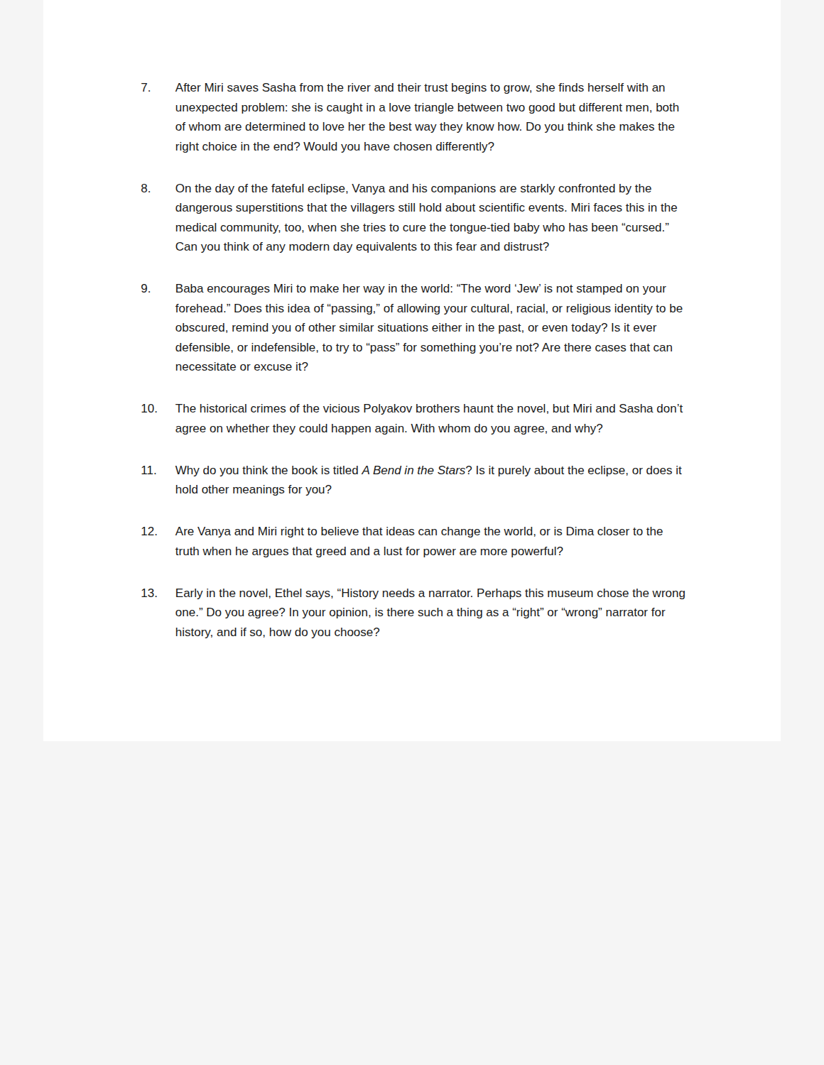After Miri saves Sasha from the river and their trust begins to grow, she finds herself with an unexpected problem: she is caught in a love triangle between two good but different men, both of whom are determined to love her the best way they know how. Do you think she makes the right choice in the end? Would you have chosen differently?
On the day of the fateful eclipse, Vanya and his companions are starkly confronted by the dangerous superstitions that the villagers still hold about scientific events. Miri faces this in the medical community, too, when she tries to cure the tongue-tied baby who has been “cursed.” Can you think of any modern day equivalents to this fear and distrust?
Baba encourages Miri to make her way in the world: “The word ‘Jew’ is not stamped on your forehead.” Does this idea of “passing,” of allowing your cultural, racial, or religious identity to be obscured, remind you of other similar situations either in the past, or even today? Is it ever defensible, or indefensible, to try to “pass” for something you’re not? Are there cases that can necessitate or excuse it?
The historical crimes of the vicious Polyakov brothers haunt the novel, but Miri and Sasha don’t agree on whether they could happen again. With whom do you agree, and why?
Why do you think the book is titled A Bend in the Stars? Is it purely about the eclipse, or does it hold other meanings for you?
Are Vanya and Miri right to believe that ideas can change the world, or is Dima closer to the truth when he argues that greed and a lust for power are more powerful?
Early in the novel, Ethel says, “History needs a narrator. Perhaps this museum chose the wrong one.” Do you agree? In your opinion, is there such a thing as a “right” or “wrong” narrator for history, and if so, how do you choose?